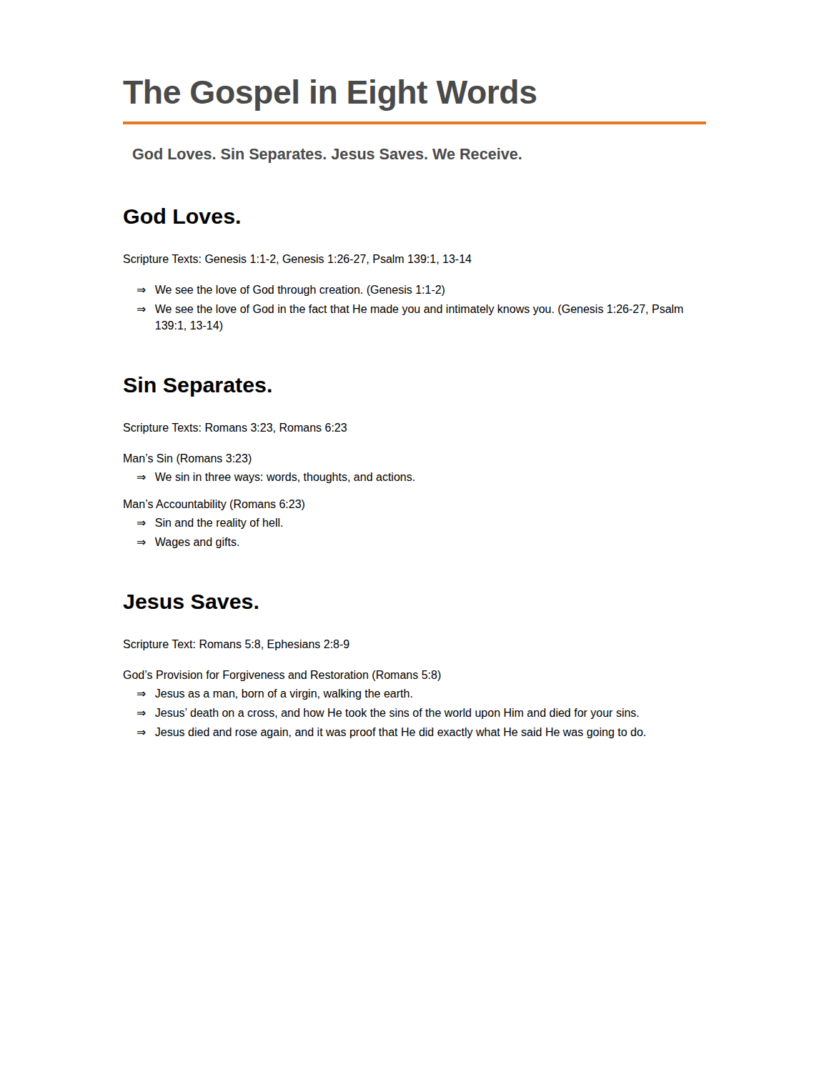The Gospel in Eight Words
God Loves. Sin Separates. Jesus Saves. We Receive.
God Loves.
Scripture Texts: Genesis 1:1-2, Genesis 1:26-27, Psalm 139:1, 13-14
We see the love of God through creation. (Genesis 1:1-2)
We see the love of God in the fact that He made you and intimately knows you. (Genesis 1:26-27, Psalm 139:1, 13-14)
Sin Separates.
Scripture Texts: Romans 3:23, Romans 6:23
Man’s Sin (Romans 3:23)
We sin in three ways: words, thoughts, and actions.
Man’s Accountability (Romans 6:23)
Sin and the reality of hell.
Wages and gifts.
Jesus Saves.
Scripture Text: Romans 5:8, Ephesians 2:8-9
God’s Provision for Forgiveness and Restoration (Romans 5:8)
Jesus as a man, born of a virgin, walking the earth.
Jesus’ death on a cross, and how He took the sins of the world upon Him and died for your sins.
Jesus died and rose again, and it was proof that He did exactly what He said He was going to do.